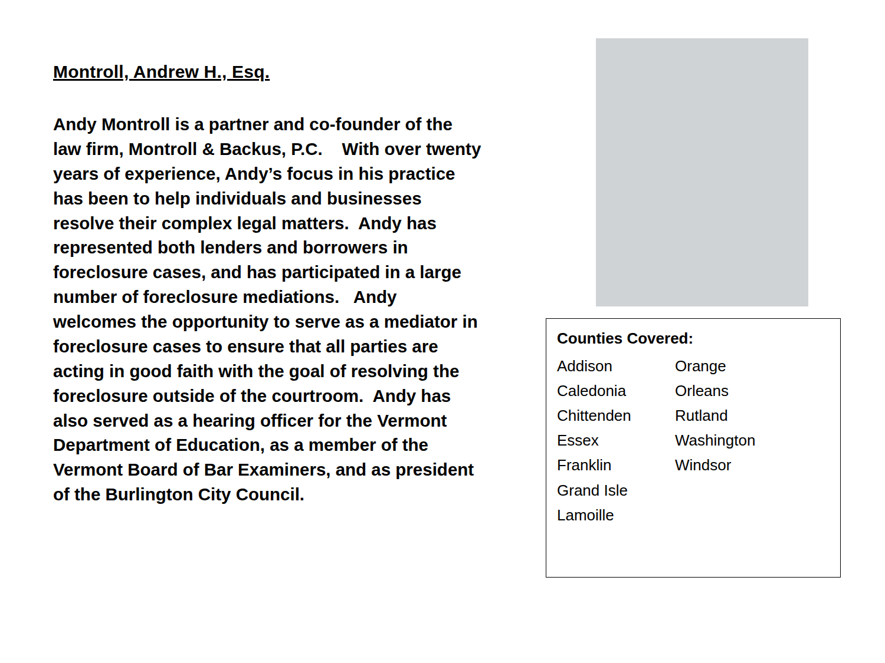Montroll, Andrew H., Esq.
Andy Montroll is a partner and co-founder of the law firm, Montroll & Backus, P.C. With over twenty years of experience, Andy’s focus in his practice has been to help individuals and businesses resolve their complex legal matters. Andy has represented both lenders and borrowers in foreclosure cases, and has participated in a large number of foreclosure mediations. Andy welcomes the opportunity to serve as a mediator in foreclosure cases to ensure that all parties are acting in good faith with the goal of resolving the foreclosure outside of the courtroom. Andy has also served as a hearing officer for the Vermont Department of Education, as a member of the Vermont Board of Bar Examiners, and as president of the Burlington City Council.
Counties Covered:
| Addison | Orange |
| Caledonia | Orleans |
| Chittenden | Rutland |
| Essex | Washington |
| Franklin | Windsor |
| Grand Isle | |
| Lamoille | |